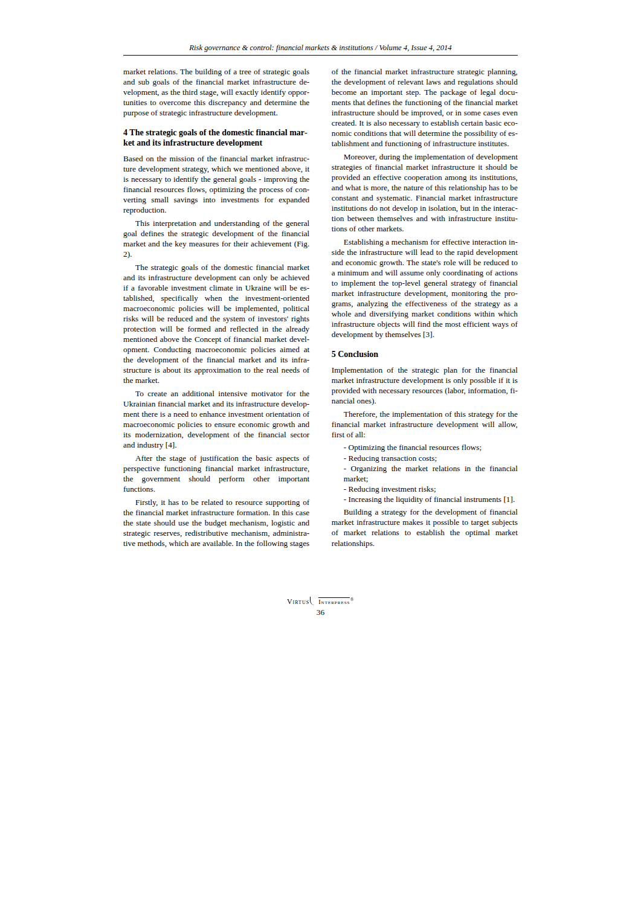Risk governance & control: financial markets & institutions / Volume 4, Issue 4, 2014
market relations. The building of a tree of strategic goals and sub goals of the financial market infrastructure development, as the third stage, will exactly identify opportunities to overcome this discrepancy and determine the purpose of strategic infrastructure development.
4 The strategic goals of the domestic financial market and its infrastructure development
Based on the mission of the financial market infrastructure development strategy, which we mentioned above, it is necessary to identify the general goals - improving the financial resources flows, optimizing the process of converting small savings into investments for expanded reproduction.
This interpretation and understanding of the general goal defines the strategic development of the financial market and the key measures for their achievement (Fig. 2).
The strategic goals of the domestic financial market and its infrastructure development can only be achieved if a favorable investment climate in Ukraine will be established, specifically when the investment-oriented macroeconomic policies will be implemented, political risks will be reduced and the system of investors' rights protection will be formed and reflected in the already mentioned above the Concept of financial market development. Conducting macroeconomic policies aimed at the development of the financial market and its infrastructure is about its approximation to the real needs of the market.
To create an additional intensive motivator for the Ukrainian financial market and its infrastructure development there is a need to enhance investment orientation of macroeconomic policies to ensure economic growth and its modernization, development of the financial sector and industry [4].
After the stage of justification the basic aspects of perspective functioning financial market infrastructure, the government should perform other important functions.
Firstly, it has to be related to resource supporting of the financial market infrastructure formation. In this case the state should use the budget mechanism, logistic and strategic reserves, redistributive mechanism, administrative methods, which are available. In the following stages of the financial market infrastructure strategic planning, the development of relevant laws and regulations should become an important step. The package of legal documents that defines the functioning of the financial market infrastructure should be improved, or in some cases even created. It is also necessary to establish certain basic economic conditions that will determine the possibility of establishment and functioning of infrastructure institutes.
Moreover, during the implementation of development strategies of financial market infrastructure it should be provided an effective cooperation among its institutions, and what is more, the nature of this relationship has to be constant and systematic. Financial market infrastructure institutions do not develop in isolation, but in the interaction between themselves and with infrastructure institutions of other markets.
Establishing a mechanism for effective interaction inside the infrastructure will lead to the rapid development and economic growth. The state's role will be reduced to a minimum and will assume only coordinating of actions to implement the top-level general strategy of financial market infrastructure development, monitoring the programs, analyzing the effectiveness of the strategy as a whole and diversifying market conditions within which infrastructure objects will find the most efficient ways of development by themselves [3].
5 Conclusion
Implementation of the strategic plan for the financial market infrastructure development is only possible if it is provided with necessary resources (labor, information, financial ones).
Therefore, the implementation of this strategy for the financial market infrastructure development will allow, first of all:
Optimizing the financial resources flows;
Reducing transaction costs;
Organizing the market relations in the financial market;
Reducing investment risks;
Increasing the liquidity of financial instruments [1].
Building a strategy for the development of financial market infrastructure makes it possible to target subjects of market relations to establish the optimal market relationships.
Virtus Interpress®
36